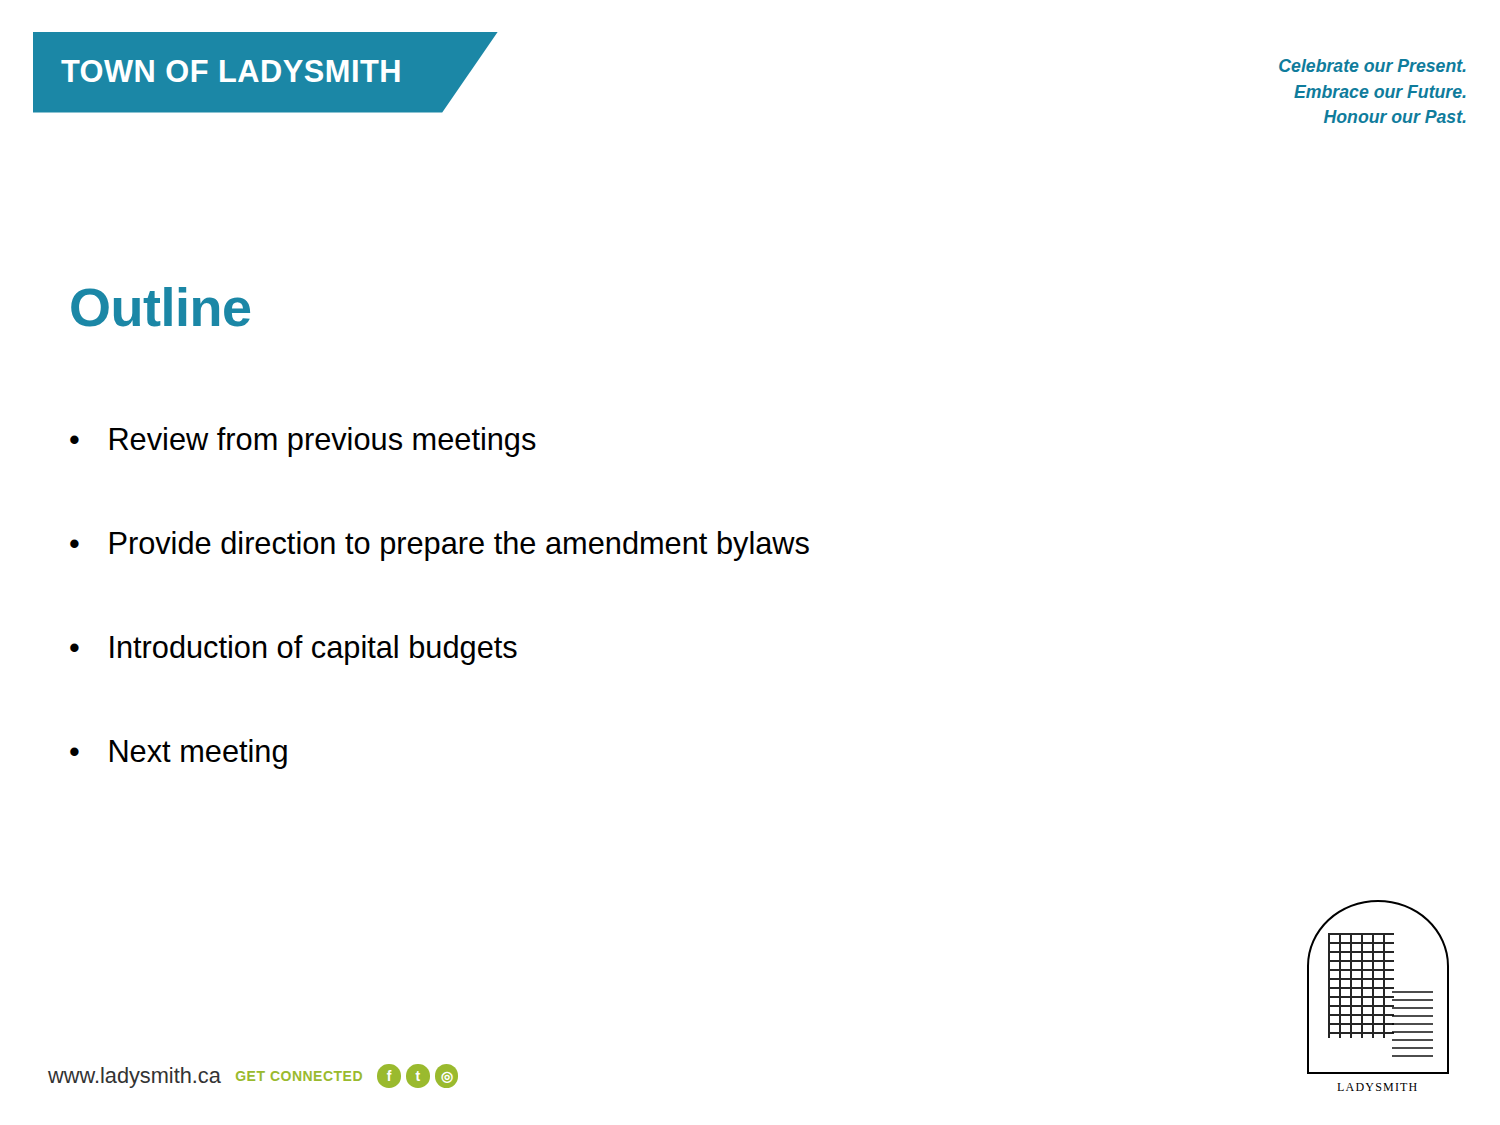TOWN OF LADYSMITH
Celebrate our Present.
Embrace our Future.
Honour our Past.
Outline
Review from previous meetings
Provide direction to prepare the amendment bylaws
Introduction of capital budgets
Next meeting
www.ladysmith.ca GET CONNECTED f t ◎
LADYSMITH